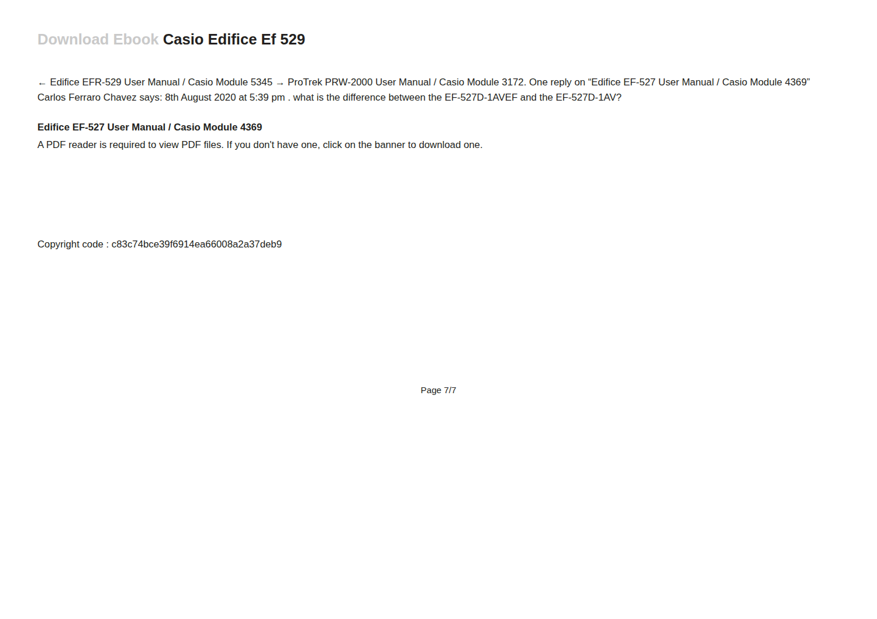Download Ebook Casio Edifice Ef 529
← Edifice EFR-529 User Manual / Casio Module 5345 → ProTrek PRW-2000 User Manual / Casio Module 3172. One reply on “Edifice EF-527 User Manual / Casio Module 4369” Carlos Ferraro Chavez says: 8th August 2020 at 5:39 pm . what is the difference between the EF-527D-1AVEF and the EF-527D-1AV?
Edifice EF-527 User Manual / Casio Module 4369
A PDF reader is required to view PDF files. If you don't have one, click on the banner to download one.
Copyright code : c83c74bce39f6914ea66008a2a37deb9
Page 7/7